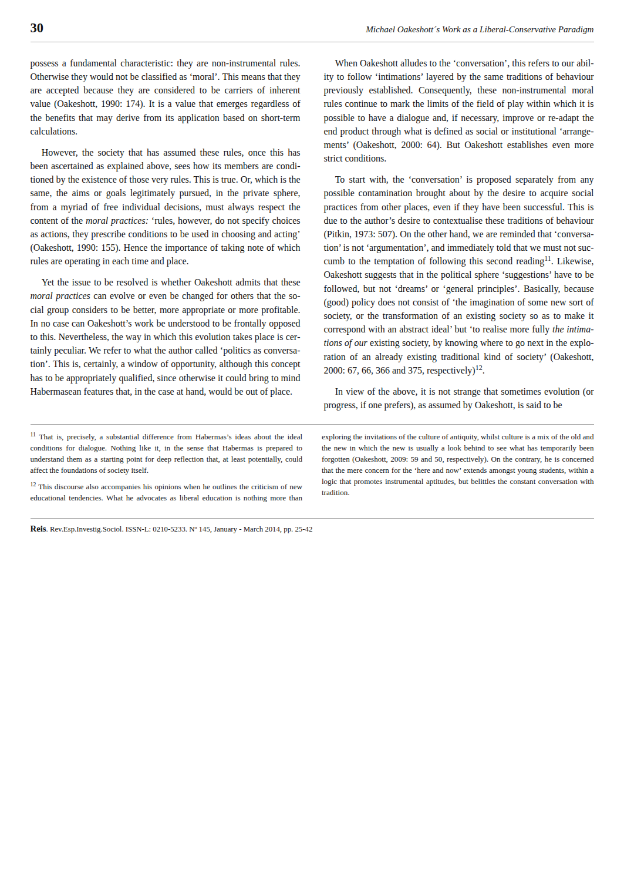30 Michael Oakeshott´s Work as a Liberal-Conservative Paradigm
possess a fundamental characteristic: they are non-instrumental rules. Otherwise they would not be classified as ‘moral’. This means that they are accepted because they are considered to be carriers of inherent value (Oakeshott, 1990: 174). It is a value that emerges regardless of the benefits that may derive from its application based on short-term calculations.
However, the society that has assumed these rules, once this has been ascertained as explained above, sees how its members are conditioned by the existence of those very rules. This is true. Or, which is the same, the aims or goals legitimately pursued, in the private sphere, from a myriad of free individual decisions, must always respect the content of the moral practices: ‘rules, however, do not specify choices as actions, they prescribe conditions to be used in choosing and acting’ (Oakeshott, 1990: 155). Hence the importance of taking note of which rules are operating in each time and place.
Yet the issue to be resolved is whether Oakeshott admits that these moral practices can evolve or even be changed for others that the social group considers to be better, more appropriate or more profitable. In no case can Oakeshott’s work be understood to be frontally opposed to this. Nevertheless, the way in which this evolution takes place is certainly peculiar. We refer to what the author called ‘politics as conversation’. This is, certainly, a window of opportunity, although this concept has to be appropriately qualified, since otherwise it could bring to mind Habermasean features that, in the case at hand, would be out of place.
When Oakeshott alludes to the ‘conversation’, this refers to our ability to follow ‘intimations’ layered by the same traditions of behaviour previously established. Consequently, these non-instrumental moral rules continue to mark the limits of the field of play within which it is possible to have a dialogue and, if necessary, improve or re-adapt the end product through what is defined as social or institutional ‘arrangements’ (Oakeshott, 2000: 64). But Oakeshott establishes even more strict conditions.
To start with, the ‘conversation’ is proposed separately from any possible contamination brought about by the desire to acquire social practices from other places, even if they have been successful. This is due to the author’s desire to contextualise these traditions of behaviour (Pitkin, 1973: 507). On the other hand, we are reminded that ‘conversation’ is not ‘argumentation’, and immediately told that we must not succumb to the temptation of following this second reading11. Likewise, Oakeshott suggests that in the political sphere ‘suggestions’ have to be followed, but not ‘dreams’ or ‘general principles’. Basically, because (good) policy does not consist of ‘the imagination of some new sort of society, or the transformation of an existing society so as to make it correspond with an abstract ideal’ but ‘to realise more fully the intimations of our existing society, by knowing where to go next in the exploration of an already existing traditional kind of society’ (Oakeshott, 2000: 67, 66, 366 and 375, respectively)12.
In view of the above, it is not strange that sometimes evolution (or progress, if one prefers), as assumed by Oakeshott, is said to be
11 That is, precisely, a substantial difference from Habermas’s ideas about the ideal conditions for dialogue. Nothing like it, in the sense that Habermas is prepared to understand them as a starting point for deep reflection that, at least potentially, could affect the foundations of society itself.
12 This discourse also accompanies his opinions when he outlines the criticism of new educational tendencies. What he advocates as liberal education is nothing more than exploring the invitations of the culture of antiquity, whilst culture is a mix of the old and the new in which the new is usually a look behind to see what has temporarily been forgotten (Oakeshott, 2009: 59 and 50, respectively). On the contrary, he is concerned that the mere concern for the ‘here and now’ extends amongst young students, within a logic that promotes instrumental aptitudes, but belittles the constant conversation with tradition.
Reis. Rev.Esp.Investig.Sociol. ISSN-L: 0210-5233. Nº 145, January - March 2014, pp. 25-42